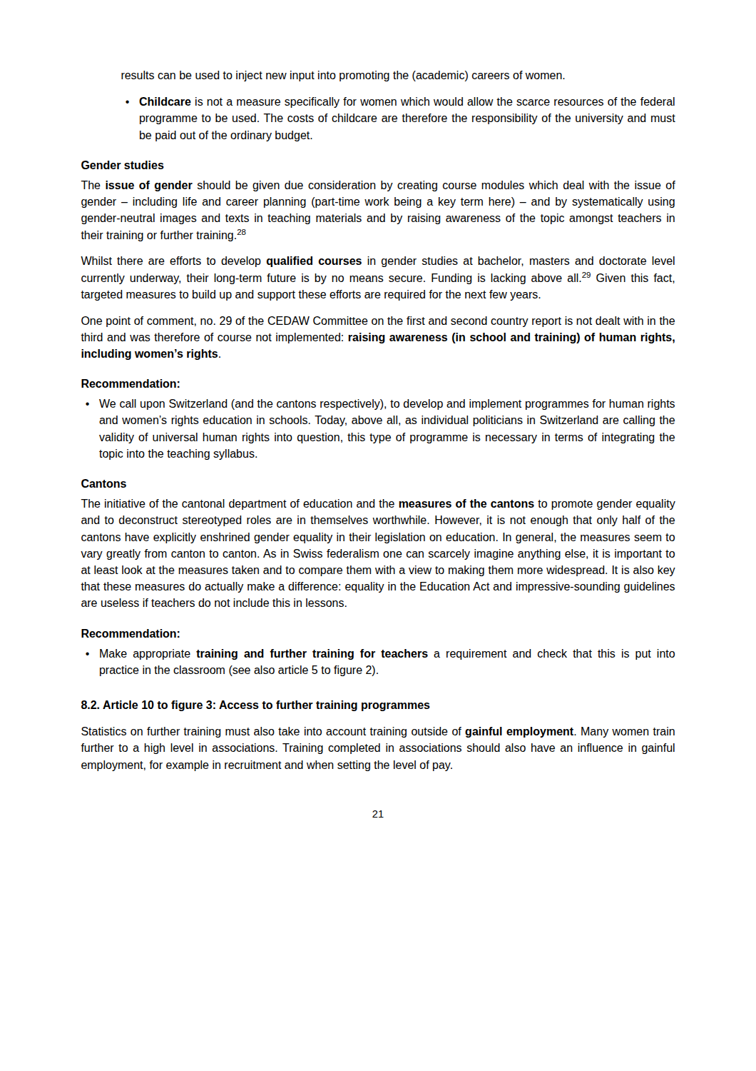results can be used to inject new input into promoting the (academic) careers of women.
Childcare is not a measure specifically for women which would allow the scarce resources of the federal programme to be used. The costs of childcare are therefore the responsibility of the university and must be paid out of the ordinary budget.
Gender studies
The issue of gender should be given due consideration by creating course modules which deal with the issue of gender – including life and career planning (part-time work being a key term here) – and by systematically using gender-neutral images and texts in teaching materials and by raising awareness of the topic amongst teachers in their training or further training.28
Whilst there are efforts to develop qualified courses in gender studies at bachelor, masters and doctorate level currently underway, their long-term future is by no means secure. Funding is lacking above all.29 Given this fact, targeted measures to build up and support these efforts are required for the next few years.
One point of comment, no. 29 of the CEDAW Committee on the first and second country report is not dealt with in the third and was therefore of course not implemented: raising awareness (in school and training) of human rights, including women’s rights.
Recommendation:
We call upon Switzerland (and the cantons respectively), to develop and implement programmes for human rights and women’s rights education in schools. Today, above all, as individual politicians in Switzerland are calling the validity of universal human rights into question, this type of programme is necessary in terms of integrating the topic into the teaching syllabus.
Cantons
The initiative of the cantonal department of education and the measures of the cantons to promote gender equality and to deconstruct stereotyped roles are in themselves worthwhile. However, it is not enough that only half of the cantons have explicitly enshrined gender equality in their legislation on education. In general, the measures seem to vary greatly from canton to canton. As in Swiss federalism one can scarcely imagine anything else, it is important to at least look at the measures taken and to compare them with a view to making them more widespread. It is also key that these measures do actually make a difference: equality in the Education Act and impressive-sounding guidelines are useless if teachers do not include this in lessons.
Recommendation:
Make appropriate training and further training for teachers a requirement and check that this is put into practice in the classroom (see also article 5 to figure 2).
8.2. Article 10 to figure 3: Access to further training programmes
Statistics on further training must also take into account training outside of gainful employment. Many women train further to a high level in associations. Training completed in associations should also have an influence in gainful employment, for example in recruitment and when setting the level of pay.
21